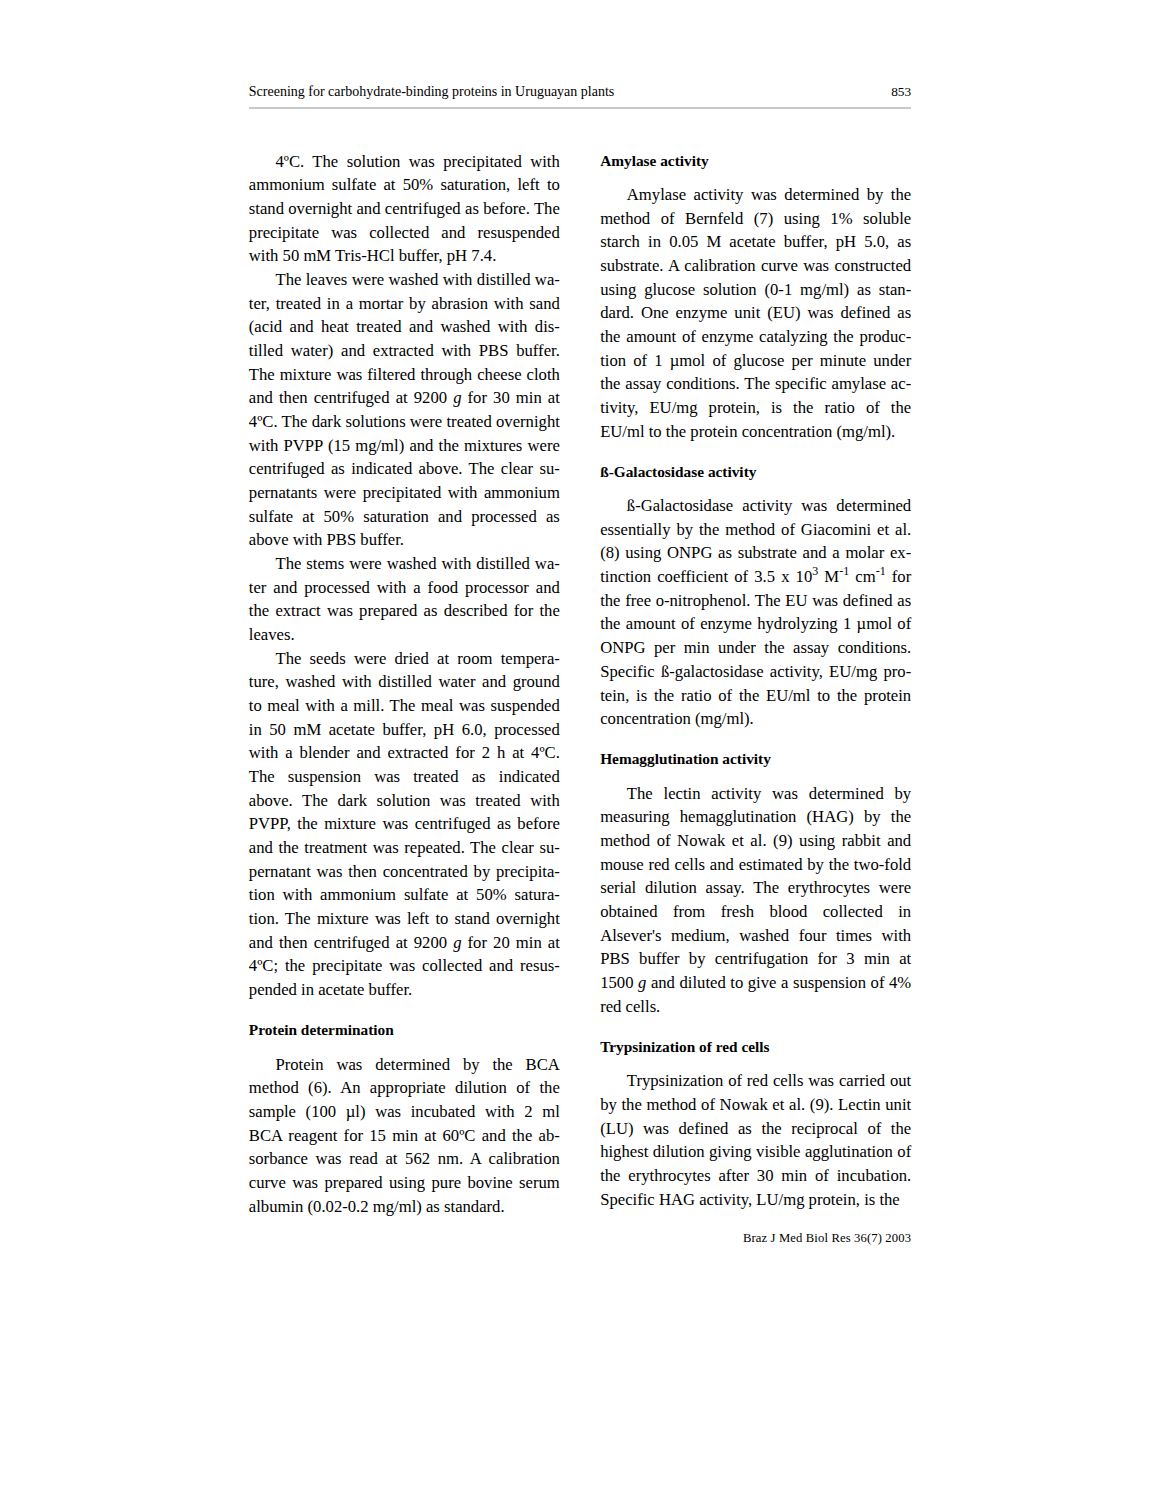Screening for carbohydrate-binding proteins in Uruguayan plants 853
4ºC. The solution was precipitated with ammonium sulfate at 50% saturation, left to stand overnight and centrifuged as before. The precipitate was collected and resuspended with 50 mM Tris-HCl buffer, pH 7.4.
The leaves were washed with distilled water, treated in a mortar by abrasion with sand (acid and heat treated and washed with distilled water) and extracted with PBS buffer. The mixture was filtered through cheese cloth and then centrifuged at 9200 g for 30 min at 4ºC. The dark solutions were treated overnight with PVPP (15 mg/ml) and the mixtures were centrifuged as indicated above. The clear supernatants were precipitated with ammonium sulfate at 50% saturation and processed as above with PBS buffer.
The stems were washed with distilled water and processed with a food processor and the extract was prepared as described for the leaves.
The seeds were dried at room temperature, washed with distilled water and ground to meal with a mill. The meal was suspended in 50 mM acetate buffer, pH 6.0, processed with a blender and extracted for 2 h at 4ºC. The suspension was treated as indicated above. The dark solution was treated with PVPP, the mixture was centrifuged as before and the treatment was repeated. The clear supernatant was then concentrated by precipitation with ammonium sulfate at 50% saturation. The mixture was left to stand overnight and then centrifuged at 9200 g for 20 min at 4ºC; the precipitate was collected and resuspended in acetate buffer.
Protein determination
Protein was determined by the BCA method (6). An appropriate dilution of the sample (100 µl) was incubated with 2 ml BCA reagent for 15 min at 60ºC and the absorbance was read at 562 nm. A calibration curve was prepared using pure bovine serum albumin (0.02-0.2 mg/ml) as standard.
Amylase activity
Amylase activity was determined by the method of Bernfeld (7) using 1% soluble starch in 0.05 M acetate buffer, pH 5.0, as substrate. A calibration curve was constructed using glucose solution (0-1 mg/ml) as standard. One enzyme unit (EU) was defined as the amount of enzyme catalyzing the production of 1 µmol of glucose per minute under the assay conditions. The specific amylase activity, EU/mg protein, is the ratio of the EU/ml to the protein concentration (mg/ml).
ß-Galactosidase activity
ß-Galactosidase activity was determined essentially by the method of Giacomini et al. (8) using ONPG as substrate and a molar extinction coefficient of 3.5 x 103 M-1 cm-1 for the free o-nitrophenol. The EU was defined as the amount of enzyme hydrolyzing 1 µmol of ONPG per min under the assay conditions. Specific ß-galactosidase activity, EU/mg protein, is the ratio of the EU/ml to the protein concentration (mg/ml).
Hemagglutination activity
The lectin activity was determined by measuring hemagglutination (HAG) by the method of Nowak et al. (9) using rabbit and mouse red cells and estimated by the two-fold serial dilution assay. The erythrocytes were obtained from fresh blood collected in Alsever's medium, washed four times with PBS buffer by centrifugation for 3 min at 1500 g and diluted to give a suspension of 4% red cells.
Trypsinization of red cells
Trypsinization of red cells was carried out by the method of Nowak et al. (9). Lectin unit (LU) was defined as the reciprocal of the highest dilution giving visible agglutination of the erythrocytes after 30 min of incubation. Specific HAG activity, LU/mg protein, is the
Braz J Med Biol Res 36(7) 2003